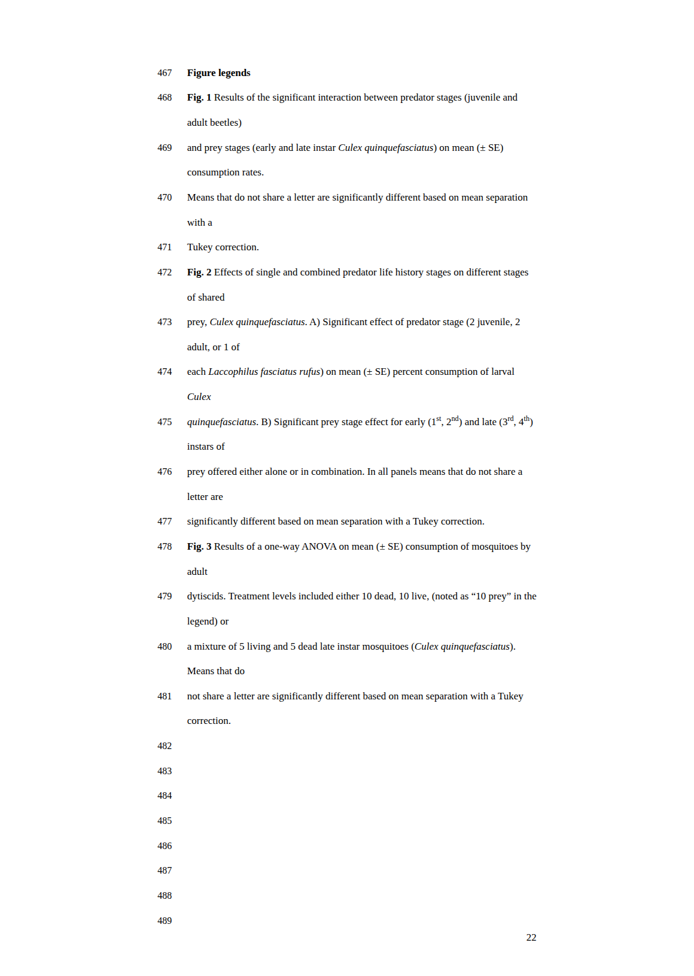467 Figure legends
468 Fig. 1 Results of the significant interaction between predator stages (juvenile and adult beetles)
469 and prey stages (early and late instar Culex quinquefasciatus) on mean (± SE) consumption rates.
470 Means that do not share a letter are significantly different based on mean separation with a
471 Tukey correction.
472 Fig. 2 Effects of single and combined predator life history stages on different stages of shared
473 prey, Culex quinquefasciatus. A) Significant effect of predator stage (2 juvenile, 2 adult, or 1 of
474 each Laccophilus fasciatus rufus) on mean (± SE) percent consumption of larval Culex
475 quinquefasciatus. B) Significant prey stage effect for early (1st, 2nd) and late (3rd, 4th) instars of
476 prey offered either alone or in combination. In all panels means that do not share a letter are
477 significantly different based on mean separation with a Tukey correction.
478 Fig. 3 Results of a one-way ANOVA on mean (± SE) consumption of mosquitoes by adult
479 dytiscids. Treatment levels included either 10 dead, 10 live, (noted as “10 prey” in the legend) or
480 a mixture of 5 living and 5 dead late instar mosquitoes (Culex quinquefasciatus). Means that do
481 not share a letter are significantly different based on mean separation with a Tukey correction.
482
483
484
485
486
487
488
489
22